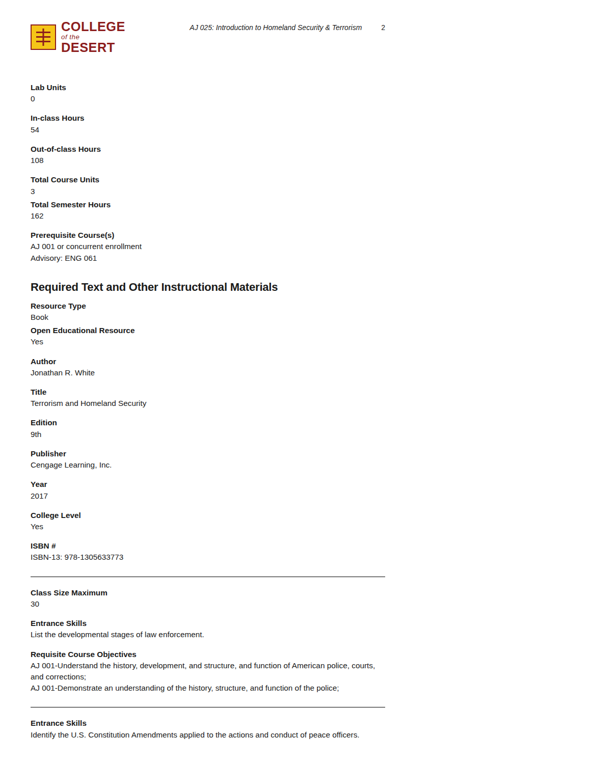COLLEGE of the DESERT
AJ 025: Introduction to Homeland Security & Terrorism 2
Lab Units
0
In-class Hours
54
Out-of-class Hours
108
Total Course Units
3
Total Semester Hours
162
Prerequisite Course(s)
AJ 001 or concurrent enrollment
Advisory: ENG 061
Required Text and Other Instructional Materials
Resource Type
Book
Open Educational Resource
Yes
Author
Jonathan R. White
Title
Terrorism and Homeland Security
Edition
9th
Publisher
Cengage Learning, Inc.
Year
2017
College Level
Yes
ISBN #
ISBN-13: 978-1305633773
Class Size Maximum
30
Entrance Skills
List the developmental stages of law enforcement.
Requisite Course Objectives
AJ 001-Understand the history, development, and structure, and function of American police, courts, and corrections;
AJ 001-Demonstrate an understanding of the history, structure, and function of the police;
Entrance Skills
Identify the U.S. Constitution Amendments applied to the actions and conduct of peace officers.